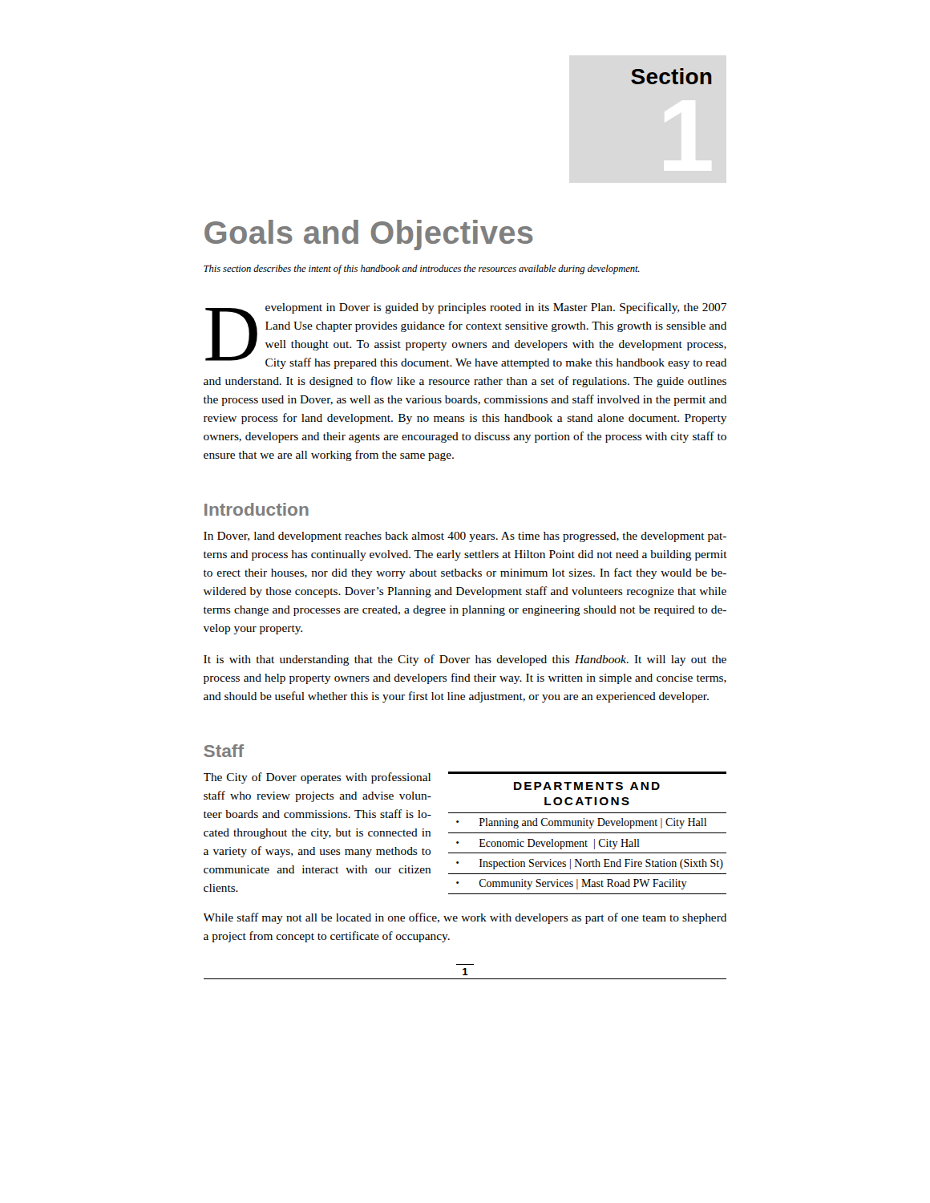Section
1
Goals and Objectives
This section describes the intent of this handbook and introduces the resources available during development.
Development in Dover is guided by principles rooted in its Master Plan. Specifically, the 2007 Land Use chapter provides guidance for context sensitive growth. This growth is sensible and well thought out. To assist property owners and developers with the development process, City staff has prepared this document. We have attempted to make this handbook easy to read and understand. It is designed to flow like a resource rather than a set of regulations. The guide outlines the process used in Dover, as well as the various boards, commissions and staff involved in the permit and review process for land development. By no means is this handbook a stand alone document. Property owners, developers and their agents are encouraged to discuss any portion of the process with city staff to ensure that we are all working from the same page.
Introduction
In Dover, land development reaches back almost 400 years. As time has progressed, the development patterns and process has continually evolved. The early settlers at Hilton Point did not need a building permit to erect their houses, nor did they worry about setbacks or minimum lot sizes. In fact they would be bewildered by those concepts. Dover’s Planning and Development staff and volunteers recognize that while terms change and processes are created, a degree in planning or engineering should not be required to develop your property.
It is with that understanding that the City of Dover has developed this Handbook. It will lay out the process and help property owners and developers find their way. It is written in simple and concise terms, and should be useful whether this is your first lot line adjustment, or you are an experienced developer.
Staff
DEPARTMENTS AND
LOCATIONS
•Planning and Community Development | City Hall
•Economic Development | City Hall
•Inspection Services | North End Fire Station (Sixth St)
•Community Services | Mast Road PW Facility
The City of Dover operates with professional staff who review projects and advise volunteer boards and commissions. This staff is located throughout the city, but is connected in a variety of ways, and uses many methods to communicate and interact with our citizen clients.
While staff may not all be located in one office, we work with developers as part of one team to shepherd a project from concept to certificate of occupancy.
1